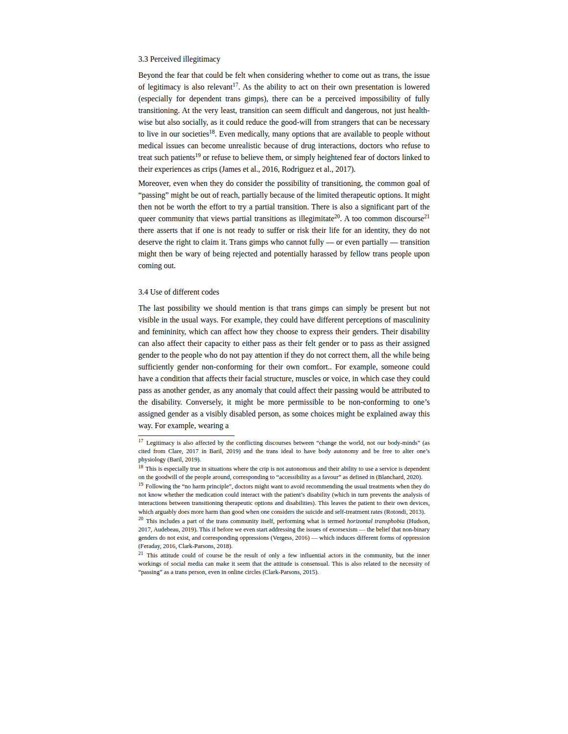3.3 Perceived illegitimacy
Beyond the fear that could be felt when considering whether to come out as trans, the issue of legitimacy is also relevant17. As the ability to act on their own presentation is lowered (especially for dependent trans gimps), there can be a perceived impossibility of fully transitioning. At the very least, transition can seem difficult and dangerous, not just health-wise but also socially, as it could reduce the good-will from strangers that can be necessary to live in our societies18. Even medically, many options that are available to people without medical issues can become unrealistic because of drug interactions, doctors who refuse to treat such patients19 or refuse to believe them, or simply heightened fear of doctors linked to their experiences as crips (James et al., 2016, Rodriguez et al., 2017).
Moreover, even when they do consider the possibility of transitioning, the common goal of “passing” might be out of reach, partially because of the limited therapeutic options. It might then not be worth the effort to try a partial transition. There is also a significant part of the queer community that views partial transitions as illegimitate20. A too common discourse21 there asserts that if one is not ready to suffer or risk their life for an identity, they do not deserve the right to claim it. Trans gimps who cannot fully — or even partially — transition might then be wary of being rejected and potentially harassed by fellow trans people upon coming out.
3.4 Use of different codes
The last possibility we should mention is that trans gimps can simply be present but not visible in the usual ways. For example, they could have different perceptions of masculinity and femininity, which can affect how they choose to express their genders. Their disability can also affect their capacity to either pass as their felt gender or to pass as their assigned gender to the people who do not pay attention if they do not correct them, all the while being sufficiently gender non-conforming for their own comfort.. For example, someone could have a condition that affects their facial structure, muscles or voice, in which case they could pass as another gender, as any anomaly that could affect their passing would be attributed to the disability. Conversely, it might be more permissible to be non-conforming to one’s assigned gender as a visibly disabled person, as some choices might be explained away this way. For example, wearing a
17 Legitimacy is also affected by the conflicting discourses between “change the world, not our body-minds” (as cited from Clare, 2017 in Baril, 2019) and the trans ideal to have body autonomy and be free to alter one’s physiology (Baril, 2019).
18 This is especially true in situations where the crip is not autonomous and their ability to use a service is dependent on the goodwill of the people around, corresponding to “accessibility as a favour” as defined in (Blanchard, 2020).
19 Following the “no harm principle”, doctors might want to avoid recommending the usual treatments when they do not know whether the medication could interact with the patient’s disability (which in turn prevents the analysis of interactions between transitioning therapeutic options and disabilities). This leaves the patient to their own devices, which arguably does more harm than good when one considers the suicide and self-treatment rates (Rotondi, 2013).
20 This includes a part of the trans community itself, performing what is termed horizontal transphobia (Hudson, 2017, Audebeau, 2019). This if before we even start addressing the issues of exorsexism — the belief that non-binary genders do not exist, and corresponding oppressions (Vergess, 2016) — which induces different forms of oppression (Feraday, 2016, Clark-Parsons, 2018).
21 This attitude could of course be the result of only a few influential actors in the community, but the inner workings of social media can make it seem that the attitude is consensual. This is also related to the necessity of “passing” as a trans person, even in online circles (Clark-Parsons, 2015).